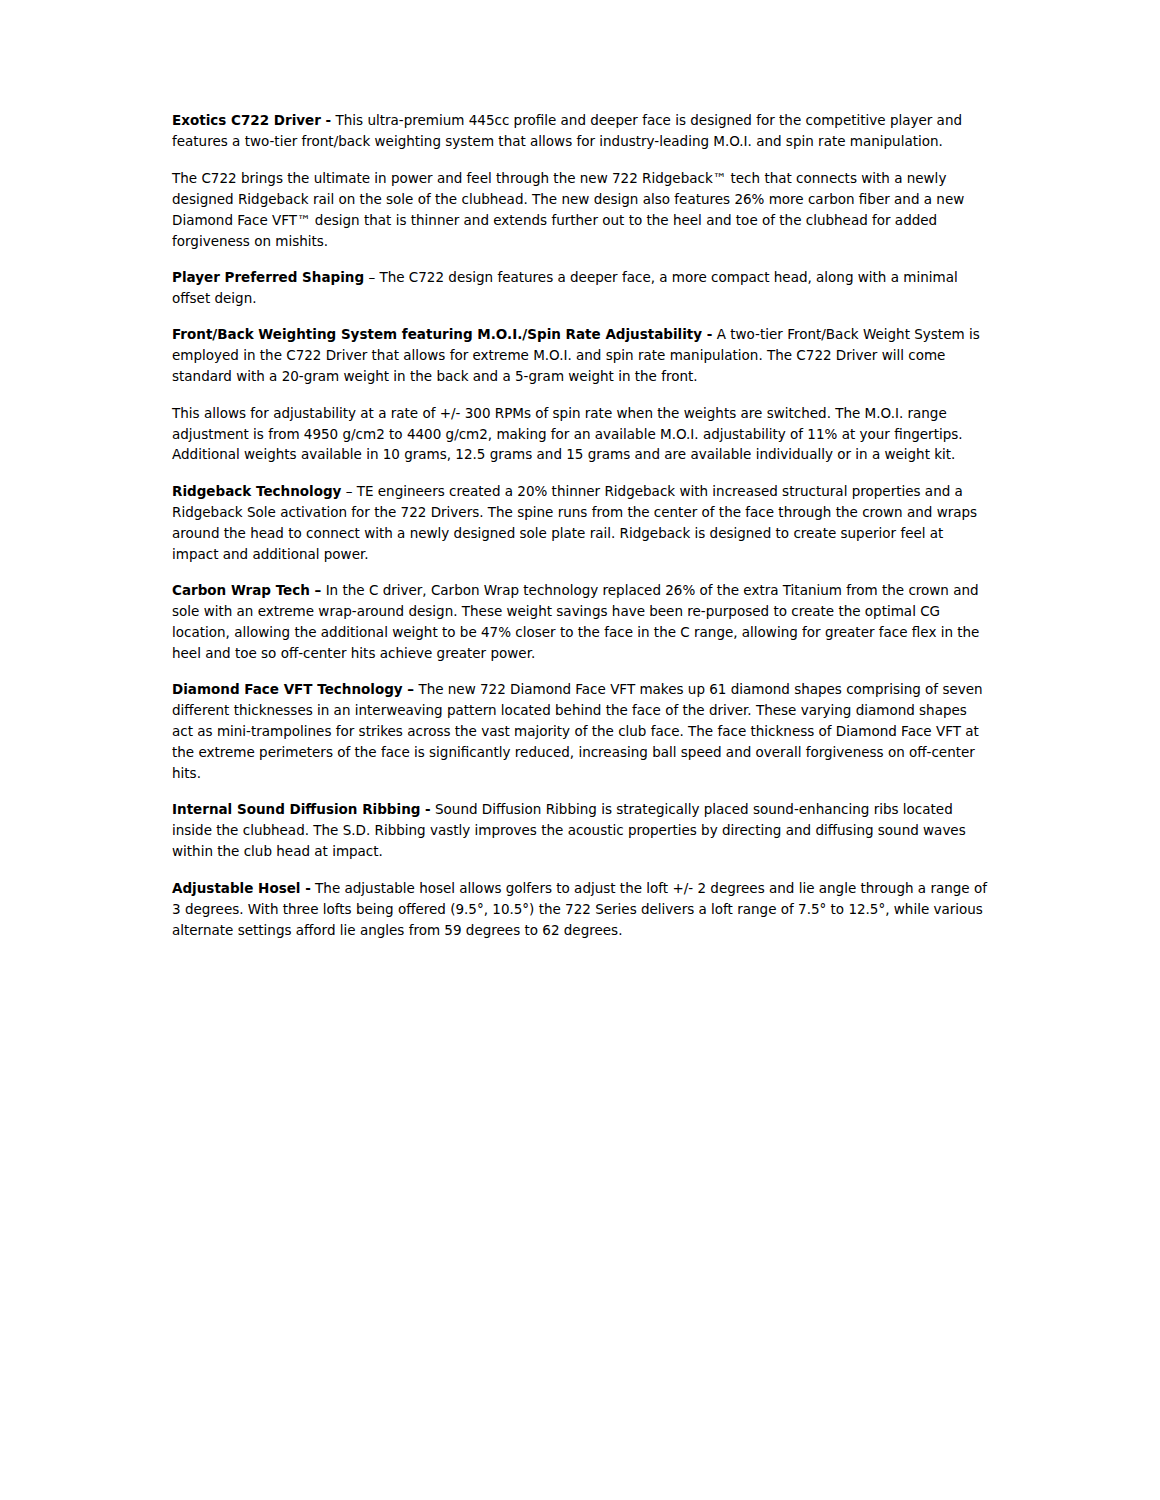Exotics C722 Driver - This ultra-premium 445cc profile and deeper face is designed for the competitive player and features a two-tier front/back weighting system that allows for industry-leading M.O.I. and spin rate manipulation.
The C722 brings the ultimate in power and feel through the new 722 Ridgeback™ tech that connects with a newly designed Ridgeback rail on the sole of the clubhead. The new design also features 26% more carbon fiber and a new Diamond Face VFT™ design that is thinner and extends further out to the heel and toe of the clubhead for added forgiveness on mishits.
Player Preferred Shaping – The C722 design features a deeper face, a more compact head, along with a minimal offset deign.
Front/Back Weighting System featuring M.O.I./Spin Rate Adjustability - A two-tier Front/Back Weight System is employed in the C722 Driver that allows for extreme M.O.I. and spin rate manipulation. The C722 Driver will come standard with a 20-gram weight in the back and a 5-gram weight in the front.
This allows for adjustability at a rate of +/- 300 RPMs of spin rate when the weights are switched. The M.O.I. range adjustment is from 4950 g/cm2 to 4400 g/cm2, making for an available M.O.I. adjustability of 11% at your fingertips. Additional weights available in 10 grams, 12.5 grams and 15 grams and are available individually or in a weight kit.
Ridgeback Technology – TE engineers created a 20% thinner Ridgeback with increased structural properties and a Ridgeback Sole activation for the 722 Drivers. The spine runs from the center of the face through the crown and wraps around the head to connect with a newly designed sole plate rail. Ridgeback is designed to create superior feel at impact and additional power.
Carbon Wrap Tech – In the C driver, Carbon Wrap technology replaced 26% of the extra Titanium from the crown and sole with an extreme wrap-around design. These weight savings have been re-purposed to create the optimal CG location, allowing the additional weight to be 47% closer to the face in the C range, allowing for greater face flex in the heel and toe so off-center hits achieve greater power.
Diamond Face VFT Technology – The new 722 Diamond Face VFT makes up 61 diamond shapes comprising of seven different thicknesses in an interweaving pattern located behind the face of the driver. These varying diamond shapes act as mini-trampolines for strikes across the vast majority of the club face. The face thickness of Diamond Face VFT at the extreme perimeters of the face is significantly reduced, increasing ball speed and overall forgiveness on off-center hits.
Internal Sound Diffusion Ribbing - Sound Diffusion Ribbing is strategically placed sound-enhancing ribs located inside the clubhead. The S.D. Ribbing vastly improves the acoustic properties by directing and diffusing sound waves within the club head at impact.
Adjustable Hosel - The adjustable hosel allows golfers to adjust the loft +/- 2 degrees and lie angle through a range of 3 degrees. With three lofts being offered (9.5°, 10.5°) the 722 Series delivers a loft range of 7.5° to 12.5°, while various alternate settings afford lie angles from 59 degrees to 62 degrees.